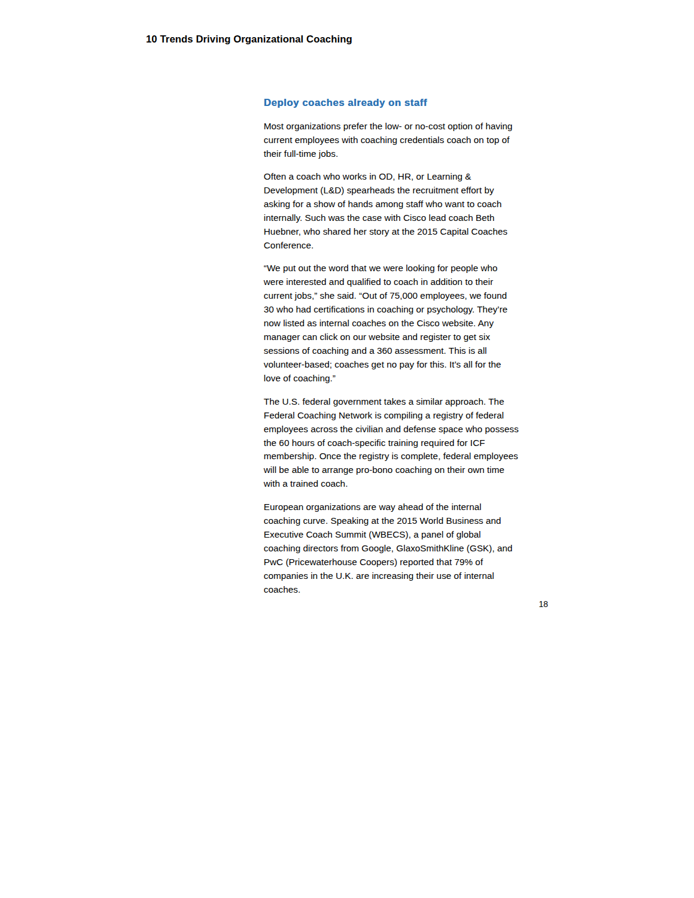10 Trends Driving Organizational Coaching
Deploy coaches already on staff
Most organizations prefer the low- or no-cost option of having current employees with coaching credentials coach on top of their full-time jobs.
Often a coach who works in OD, HR, or Learning & Development (L&D) spearheads the recruitment effort by asking for a show of hands among staff who want to coach internally. Such was the case with Cisco lead coach Beth Huebner, who shared her story at the 2015 Capital Coaches Conference.
“We put out the word that we were looking for people who were interested and qualified to coach in addition to their current jobs,” she said. “Out of 75,000 employees, we found 30 who had certifications in coaching or psychology. They’re now listed as internal coaches on the Cisco website. Any manager can click on our website and register to get six sessions of coaching and a 360 assessment. This is all volunteer-based; coaches get no pay for this. It’s all for the love of coaching.”
The U.S. federal government takes a similar approach. The Federal Coaching Network is compiling a registry of federal employees across the civilian and defense space who possess the 60 hours of coach-specific training required for ICF membership. Once the registry is complete, federal employees will be able to arrange pro-bono coaching on their own time with a trained coach.
European organizations are way ahead of the internal coaching curve. Speaking at the 2015 World Business and Executive Coach Summit (WBECS), a panel of global coaching directors from Google, GlaxoSmithKline (GSK), and PwC (Pricewaterhouse Coopers) reported that 79% of companies in the U.K. are increasing their use of internal coaches.
18